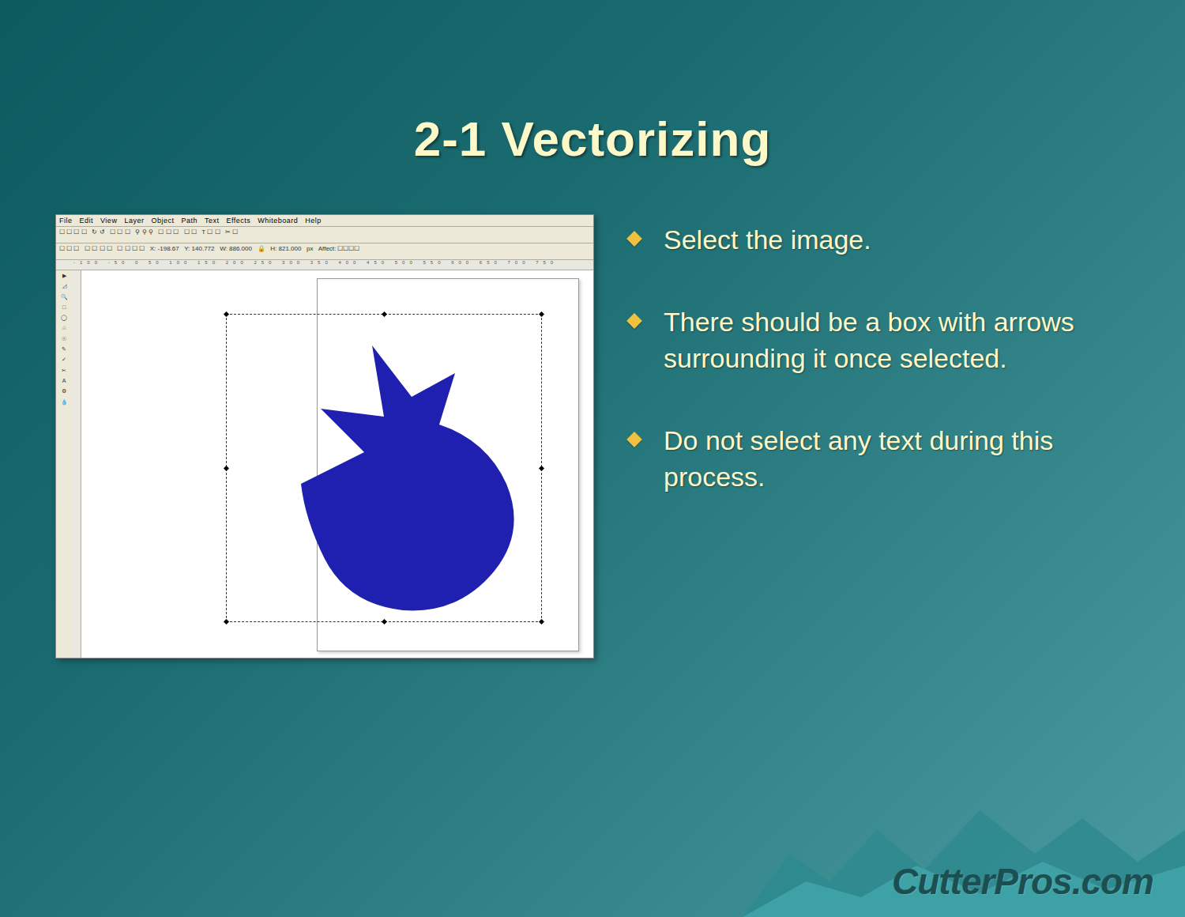2-1 Vectorizing
File Edit View Layer Object Path Text Effects Whiteboard Help
☐ ☐ ☐ ☐ ↻ ↺ ☐ ☐ ☐ ⚲ ⚲ ⚲ ☐ ☐ ☐ ☐ ☐ T ☐ ☐ ✂ ☐
☐ ☐ ☐ ☐ ☐ ☐ ☐ ☐ ☐ ☐ ☐ X: -198.67 Y: 140.772 W: 886.000 🔒 H: 821.000 px Affect: ☐☐☐☐
-100 -50 0 50 100 150 200 250 300 350 400 450 500 550 600 650 700 750
▶
◿
🔍
□
◯
☆
☉
✎
✓
✂
A
⚙
💧
Select the image.
There should be a box with arrows surrounding it once selected.
Do not select any text during this process.
CutterPros.com